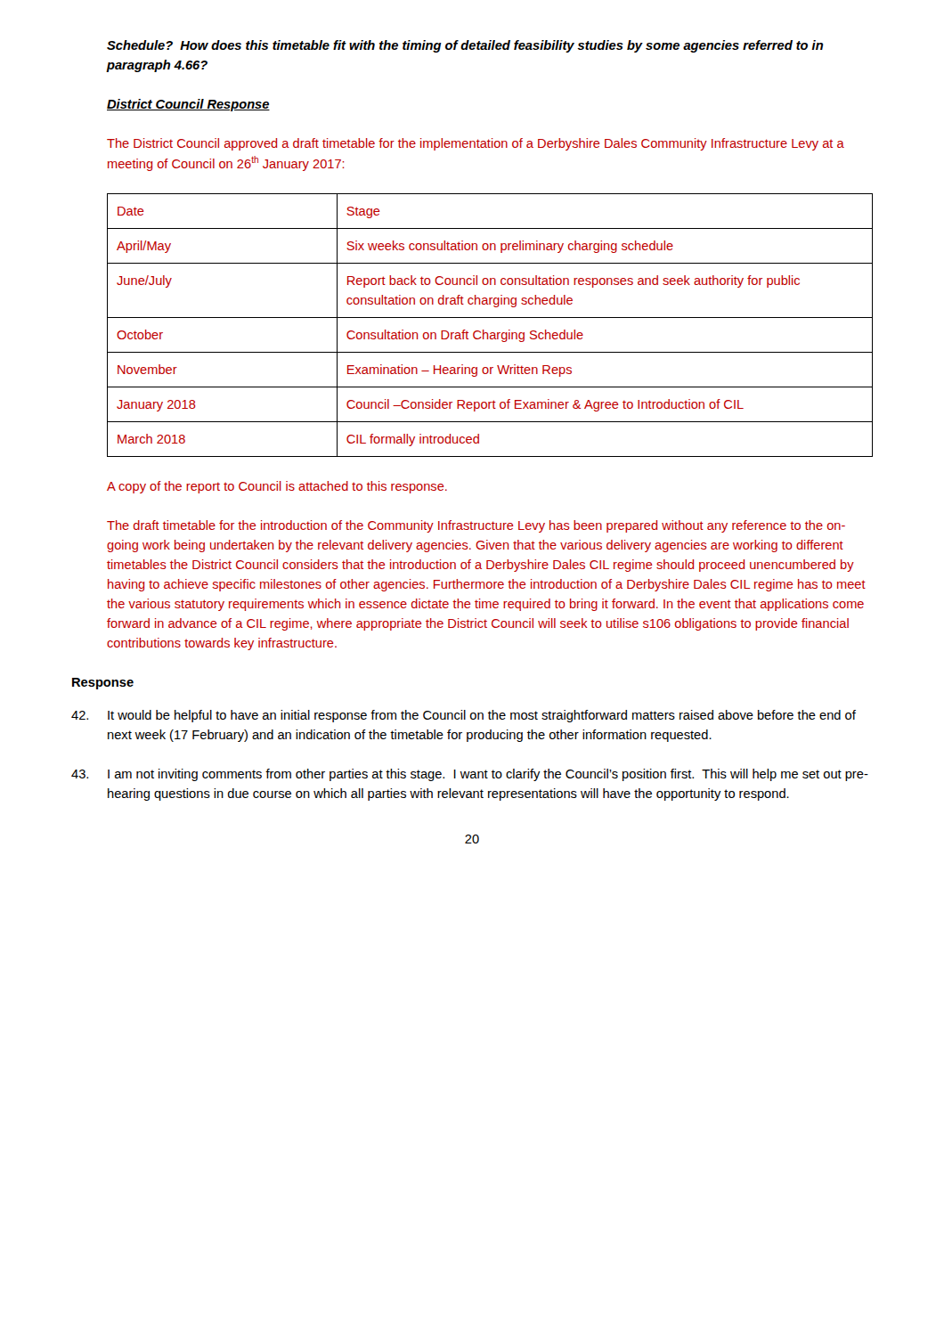Schedule? How does this timetable fit with the timing of detailed feasibility studies by some agencies referred to in paragraph 4.66?
District Council Response
The District Council approved a draft timetable for the implementation of a Derbyshire Dales Community Infrastructure Levy at a meeting of Council on 26th January 2017:
| Date | Stage |
| April/May | Six weeks consultation on preliminary charging schedule |
| June/July | Report back to Council on consultation responses and seek authority for public consultation on draft charging schedule |
| October | Consultation on Draft Charging Schedule |
| November | Examination – Hearing or Written Reps |
| January 2018 | Council –Consider Report of Examiner & Agree to Introduction of CIL |
| March 2018 | CIL formally introduced |
A copy of the report to Council is attached to this response.
The draft timetable for the introduction of the Community Infrastructure Levy has been prepared without any reference to the on-going work being undertaken by the relevant delivery agencies. Given that the various delivery agencies are working to different timetables the District Council considers that the introduction of a Derbyshire Dales CIL regime should proceed unencumbered by having to achieve specific milestones of other agencies. Furthermore the introduction of a Derbyshire Dales CIL regime has to meet the various statutory requirements which in essence dictate the time required to bring it forward. In the event that applications come forward in advance of a CIL regime, where appropriate the District Council will seek to utilise s106 obligations to provide financial contributions towards key infrastructure.
Response
It would be helpful to have an initial response from the Council on the most straightforward matters raised above before the end of next week (17 February) and an indication of the timetable for producing the other information requested.
I am not inviting comments from other parties at this stage. I want to clarify the Council’s position first. This will help me set out pre-hearing questions in due course on which all parties with relevant representations will have the opportunity to respond.
20